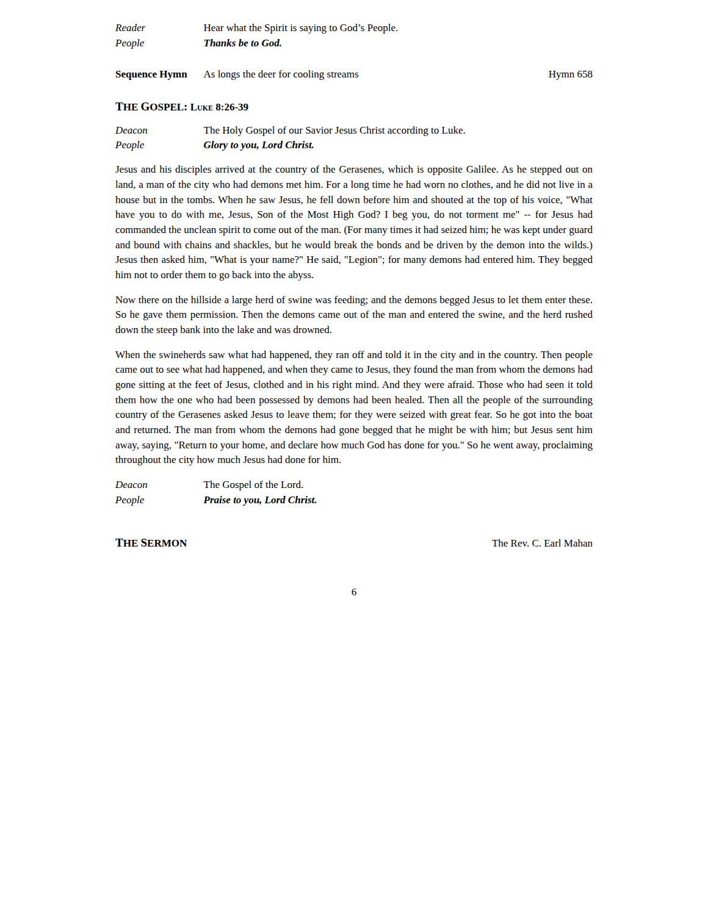Reader Hear what the Spirit is saying to God’s People.
People Thanks be to God.
Sequence Hymn As longs the deer for cooling streams Hymn 658
THE GOSPEL: Luke 8:26-39
Deacon The Holy Gospel of our Savior Jesus Christ according to Luke.
People Glory to you, Lord Christ.
Jesus and his disciples arrived at the country of the Gerasenes, which is opposite Galilee. As he stepped out on land, a man of the city who had demons met him. For a long time he had worn no clothes, and he did not live in a house but in the tombs. When he saw Jesus, he fell down before him and shouted at the top of his voice, "What have you to do with me, Jesus, Son of the Most High God? I beg you, do not torment me" -- for Jesus had commanded the unclean spirit to come out of the man. (For many times it had seized him; he was kept under guard and bound with chains and shackles, but he would break the bonds and be driven by the demon into the wilds.) Jesus then asked him, "What is your name?" He said, "Legion"; for many demons had entered him. They begged him not to order them to go back into the abyss.
Now there on the hillside a large herd of swine was feeding; and the demons begged Jesus to let them enter these. So he gave them permission. Then the demons came out of the man and entered the swine, and the herd rushed down the steep bank into the lake and was drowned.
When the swineherds saw what had happened, they ran off and told it in the city and in the country. Then people came out to see what had happened, and when they came to Jesus, they found the man from whom the demons had gone sitting at the feet of Jesus, clothed and in his right mind. And they were afraid. Those who had seen it told them how the one who had been possessed by demons had been healed. Then all the people of the surrounding country of the Gerasenes asked Jesus to leave them; for they were seized with great fear. So he got into the boat and returned. The man from whom the demons had gone begged that he might be with him; but Jesus sent him away, saying, "Return to your home, and declare how much God has done for you." So he went away, proclaiming throughout the city how much Jesus had done for him.
Deacon The Gospel of the Lord.
People Praise to you, Lord Christ.
THE SERMON The Rev. C. Earl Mahan
6